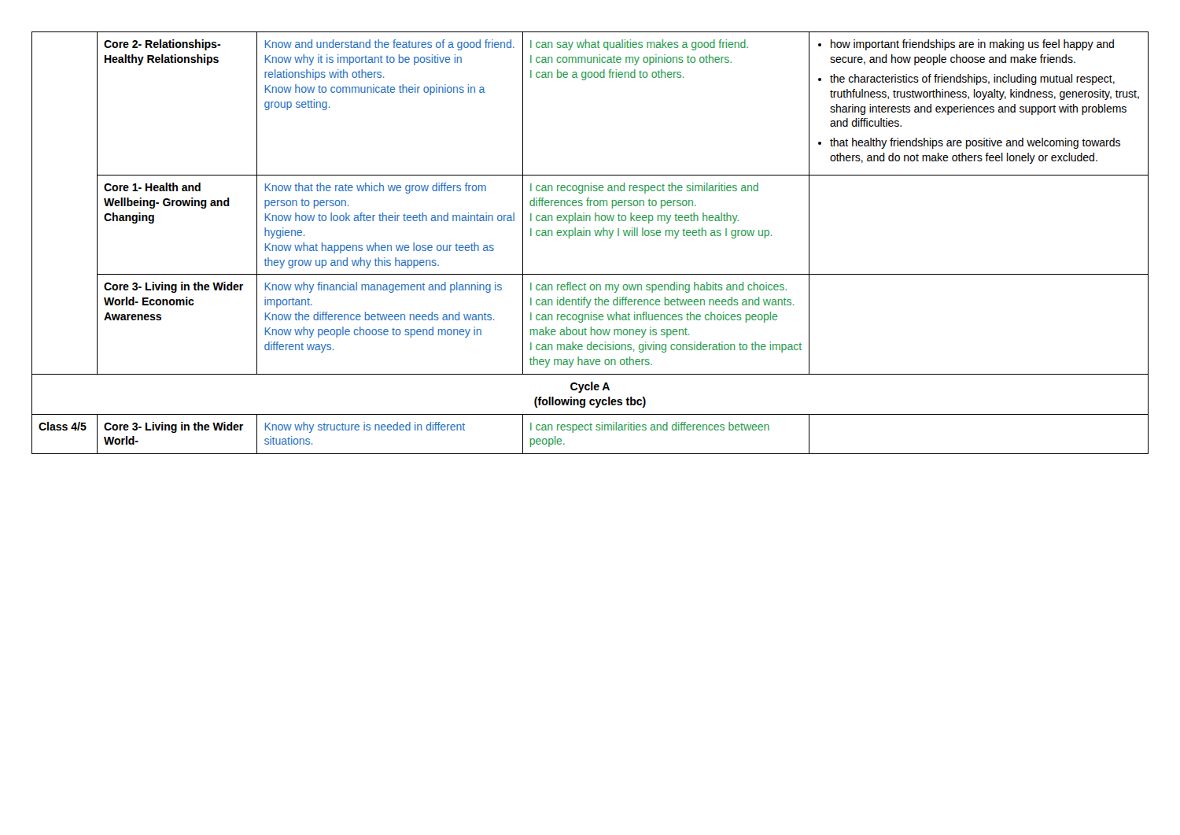| | Core 2- Relationships- Healthy Relationships | Know and understand the features of a good friend. Know why it is important to be positive in relationships with others. Know how to communicate their opinions in a group setting. | I can say what qualities makes a good friend. I can communicate my opinions to others. I can be a good friend to others. | how important friendships are in making us feel happy and secure, and how people choose and make friends. the characteristics of friendships, including mutual respect, truthfulness, trustworthiness, loyalty, kindness, generosity, trust, sharing interests and experiences and support with problems and difficulties. that healthy friendships are positive and welcoming towards others, and do not make others feel lonely or excluded. |
| Core 1- Health and Wellbeing- Growing and Changing | Know that the rate which we grow differs from person to person. Know how to look after their teeth and maintain oral hygiene. Know what happens when we lose our teeth as they grow up and why this happens. | I can recognise and respect the similarities and differences from person to person. I can explain how to keep my teeth healthy. I can explain why I will lose my teeth as I grow up. | |
| Core 3- Living in the Wider World- Economic Awareness | Know why financial management and planning is important. Know the difference between needs and wants. Know why people choose to spend money in different ways. | I can reflect on my own spending habits and choices. I can identify the difference between needs and wants. I can recognise what influences the choices people make about how money is spent. I can make decisions, giving consideration to the impact they may have on others. | |
| Cycle A (following cycles tbc) |
| Class 4/5 | Core 3- Living in the Wider World- | Know why structure is needed in different situations. | I can respect similarities and differences between people. | |